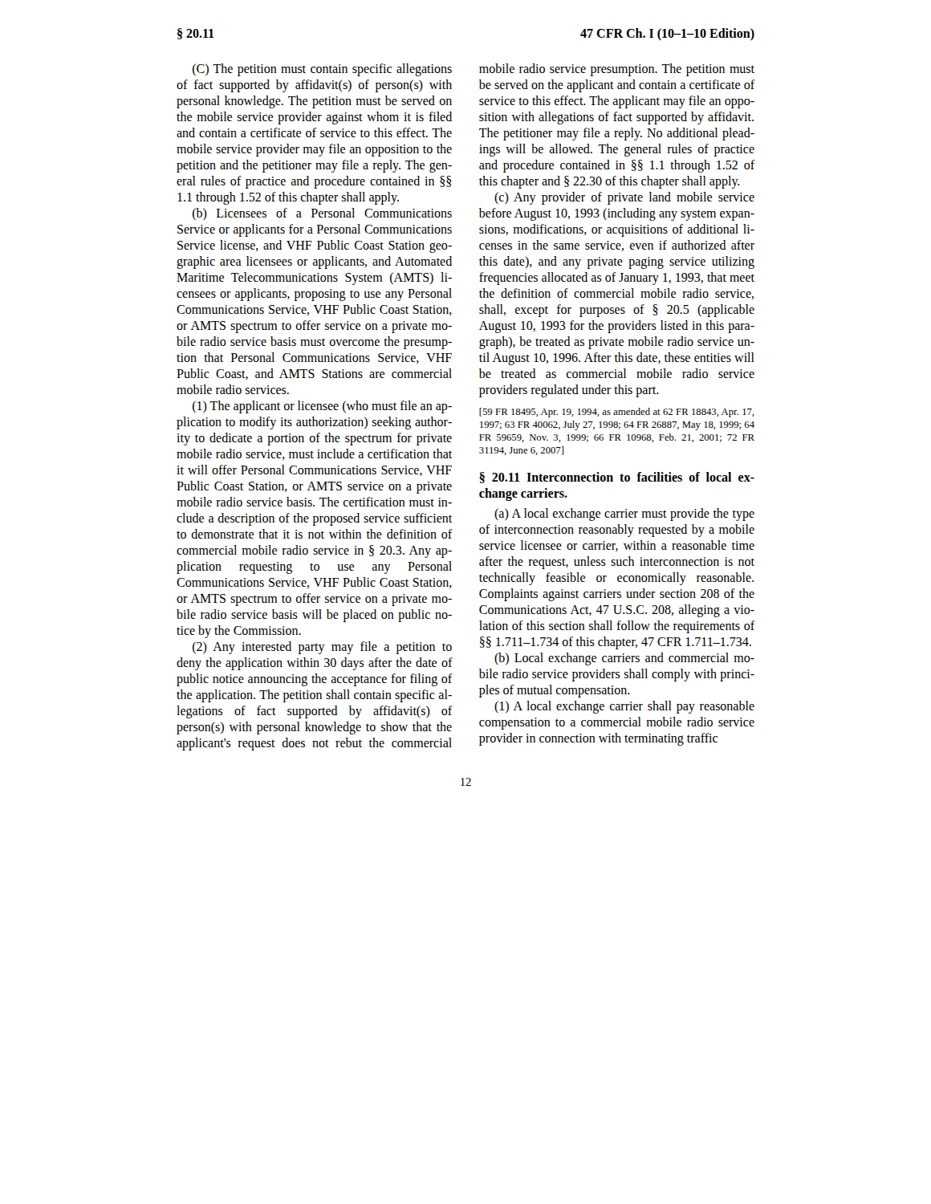§ 20.11
47 CFR Ch. I (10–1–10 Edition)
(C) The petition must contain specific allegations of fact supported by affidavit(s) of person(s) with personal knowledge. The petition must be served on the mobile service provider against whom it is filed and contain a certificate of service to this effect. The mobile service provider may file an opposition to the petition and the petitioner may file a reply. The general rules of practice and procedure contained in §§ 1.1 through 1.52 of this chapter shall apply.
(b) Licensees of a Personal Communications Service or applicants for a Personal Communications Service license, and VHF Public Coast Station geographic area licensees or applicants, and Automated Maritime Telecommunications System (AMTS) licensees or applicants, proposing to use any Personal Communications Service, VHF Public Coast Station, or AMTS spectrum to offer service on a private mobile radio service basis must overcome the presumption that Personal Communications Service, VHF Public Coast, and AMTS Stations are commercial mobile radio services.
(1) The applicant or licensee (who must file an application to modify its authorization) seeking authority to dedicate a portion of the spectrum for private mobile radio service, must include a certification that it will offer Personal Communications Service, VHF Public Coast Station, or AMTS service on a private mobile radio service basis. The certification must include a description of the proposed service sufficient to demonstrate that it is not within the definition of commercial mobile radio service in § 20.3. Any application requesting to use any Personal Communications Service, VHF Public Coast Station, or AMTS spectrum to offer service on a private mobile radio service basis will be placed on public notice by the Commission.
(2) Any interested party may file a petition to deny the application within 30 days after the date of public notice announcing the acceptance for filing of the application. The petition shall contain specific allegations of fact supported by affidavit(s) of person(s) with personal knowledge to show that the applicant's request does not rebut the commercial mobile radio service presumption. The petition must be served on the applicant and contain a certificate of service to this effect. The applicant may file an opposition with allegations of fact supported by affidavit. The petitioner may file a reply. No additional pleadings will be allowed. The general rules of practice and procedure contained in §§ 1.1 through 1.52 of this chapter and § 22.30 of this chapter shall apply.
(c) Any provider of private land mobile service before August 10, 1993 (including any system expansions, modifications, or acquisitions of additional licenses in the same service, even if authorized after this date), and any private paging service utilizing frequencies allocated as of January 1, 1993, that meet the definition of commercial mobile radio service, shall, except for purposes of § 20.5 (applicable August 10, 1993 for the providers listed in this paragraph), be treated as private mobile radio service until August 10, 1996. After this date, these entities will be treated as commercial mobile radio service providers regulated under this part.
[59 FR 18495, Apr. 19, 1994, as amended at 62 FR 18843, Apr. 17, 1997; 63 FR 40062, July 27, 1998; 64 FR 26887, May 18, 1999; 64 FR 59659, Nov. 3, 1999; 66 FR 10968, Feb. 21, 2001; 72 FR 31194, June 6, 2007]
§ 20.11 Interconnection to facilities of local exchange carriers.
(a) A local exchange carrier must provide the type of interconnection reasonably requested by a mobile service licensee or carrier, within a reasonable time after the request, unless such interconnection is not technically feasible or economically reasonable. Complaints against carriers under section 208 of the Communications Act, 47 U.S.C. 208, alleging a violation of this section shall follow the requirements of §§ 1.711–1.734 of this chapter, 47 CFR 1.711–1.734.
(b) Local exchange carriers and commercial mobile radio service providers shall comply with principles of mutual compensation.
(1) A local exchange carrier shall pay reasonable compensation to a commercial mobile radio service provider in connection with terminating traffic
12